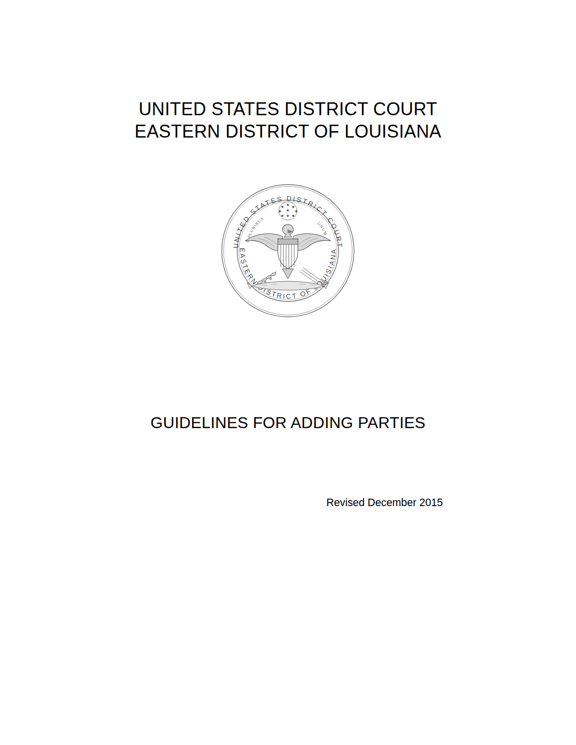UNITED STATES DISTRICT COURT
EASTERN DISTRICT OF LOUISIANA
UNITED STATES DISTRICT COURT EASTERN DISTRICT OF LOUISIANA E PLURIBUS UNUM ★ ★ ★ ★ ★ ★ ★ ★ ★
GUIDELINES FOR ADDING PARTIES
Revised December 2015